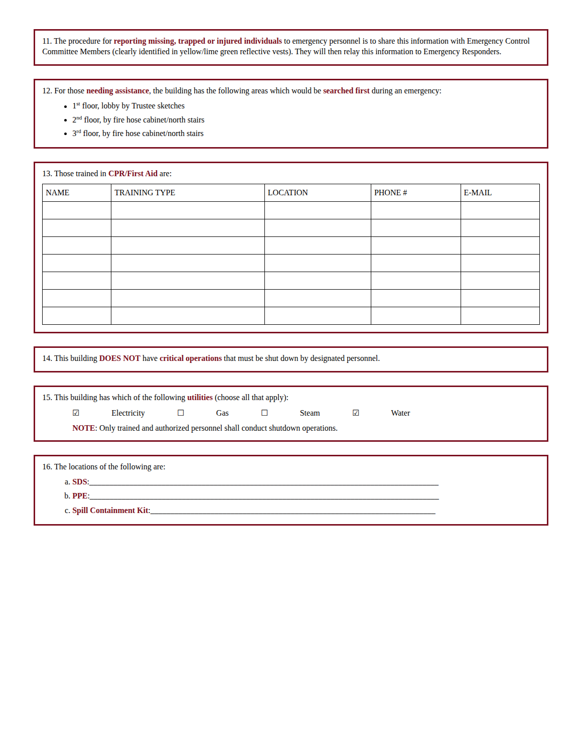11. The procedure for reporting missing, trapped or injured individuals to emergency personnel is to share this information with Emergency Control Committee Members (clearly identified in yellow/lime green reflective vests). They will then relay this information to Emergency Responders.
12. For those needing assistance, the building has the following areas which would be searched first during an emergency:
1st floor, lobby by Trustee sketches
2nd floor, by fire hose cabinet/north stairs
3rd floor, by fire hose cabinet/north stairs
13. Those trained in CPR/First Aid are:
| NAME | TRAINING TYPE | LOCATION | PHONE # | E-MAIL |
| --- | --- | --- | --- | --- |
14. This building DOES NOT have critical operations that must be shut down by designated personnel.
15. This building has which of the following utilities (choose all that apply):
☑ Electricity ☐ Gas ☐ Steam ☑ Water
NOTE: Only trained and authorized personnel shall conduct shutdown operations.
16. The locations of the following are:
SDS:_______________________________________________________________________________________
PPE:_______________________________________________________________________________________
Spill Containment Kit:_______________________________________________________________________